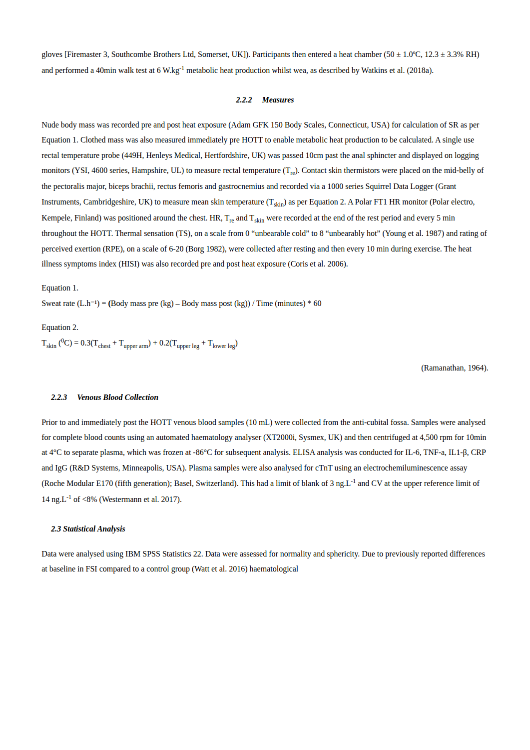gloves [Firemaster 3, Southcombe Brothers Ltd, Somerset, UK]). Participants then entered a heat chamber (50 ± 1.0ºC, 12.3 ± 3.3% RH) and performed a 40min walk test at 6 W.kg-1 metabolic heat production whilst wea, as described by Watkins et al. (2018a).
2.2.2 Measures
Nude body mass was recorded pre and post heat exposure (Adam GFK 150 Body Scales, Connecticut, USA) for calculation of SR as per Equation 1. Clothed mass was also measured immediately pre HOTT to enable metabolic heat production to be calculated. A single use rectal temperature probe (449H, Henleys Medical, Hertfordshire, UK) was passed 10cm past the anal sphincter and displayed on logging monitors (YSI, 4600 series, Hampshire, UL) to measure rectal temperature (Tre). Contact skin thermistors were placed on the mid-belly of the pectoralis major, biceps brachii, rectus femoris and gastrocnemius and recorded via a 1000 series Squirrel Data Logger (Grant Instruments, Cambridgeshire, UK) to measure mean skin temperature (Tskin) as per Equation 2. A Polar FT1 HR monitor (Polar electro, Kempele, Finland) was positioned around the chest. HR, Tre and Tskin were recorded at the end of the rest period and every 5 min throughout the HOTT. Thermal sensation (TS), on a scale from 0 “unbearable cold” to 8 “unbearably hot” (Young et al. 1987) and rating of perceived exertion (RPE), on a scale of 6-20 (Borg 1982), were collected after resting and then every 10 min during exercise. The heat illness symptoms index (HISI) was also recorded pre and post heat exposure (Coris et al. 2006).
Equation 1.
Sweat rate (L.h⁻¹) = (Body mass pre (kg) – Body mass post (kg)) / Time (minutes) * 60
Equation 2.
Tskin (0C) = 0.3(Tchest + Tupper arm) + 0.2(Tupper leg + Tlower leg)
(Ramanathan, 1964).
2.2.3 Venous Blood Collection
Prior to and immediately post the HOTT venous blood samples (10 mL) were collected from the anti-cubital fossa. Samples were analysed for complete blood counts using an automated haematology analyser (XT2000i, Sysmex, UK) and then centrifuged at 4,500 rpm for 10min at 4°C to separate plasma, which was frozen at -86°C for subsequent analysis. ELISA analysis was conducted for IL-6, TNF-a, IL1-β, CRP and IgG (R&D Systems, Minneapolis, USA). Plasma samples were also analysed for cTnT using an electrochemiluminescence assay (Roche Modular E170 (fifth generation); Basel, Switzerland). This had a limit of blank of 3 ng.L-1 and CV at the upper reference limit of 14 ng.L-1 of <8% (Westermann et al. 2017).
2.3 Statistical Analysis
Data were analysed using IBM SPSS Statistics 22. Data were assessed for normality and sphericity. Due to previously reported differences at baseline in FSI compared to a control group (Watt et al. 2016) haematological